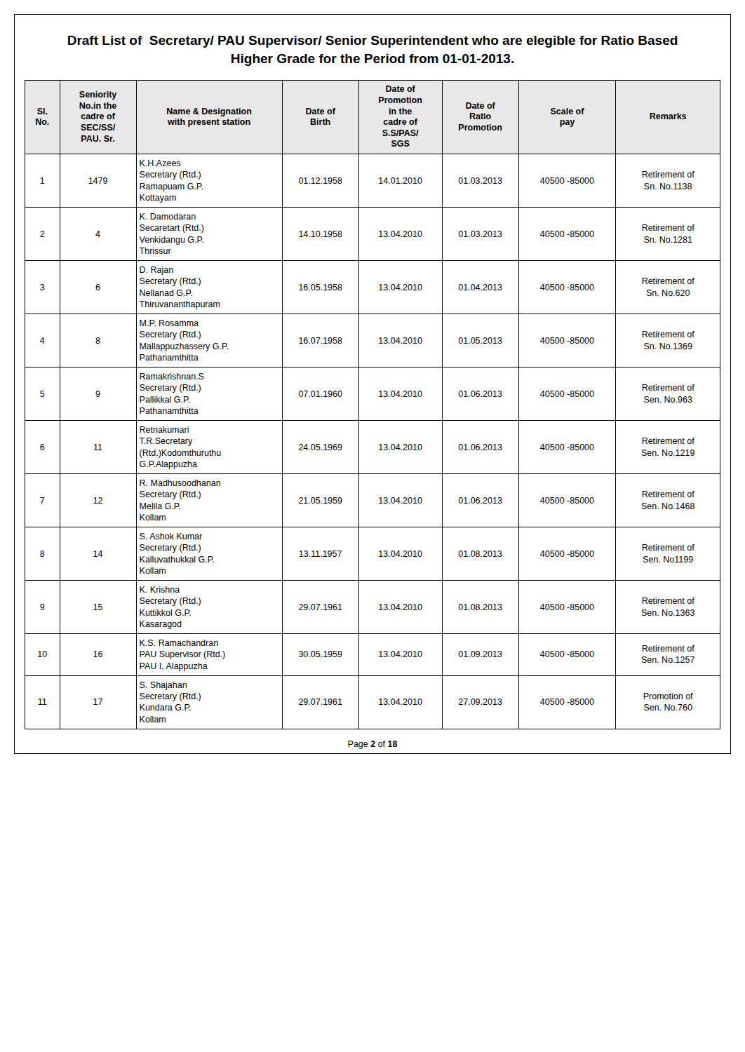Draft List of Secretary/ PAU Supervisor/ Senior Superintendent who are elegible for Ratio Based Higher Grade for the Period from 01-01-2013.
| Sl. No. | Seniority No.in the cadre of SEC/SS/ PAU. Sr. | Name & Designation with present station | Date of Birth | Date of Promotion in the cadre of S.S/PAS/ SGS | Date of Ratio Promotion | Scale of pay | Remarks |
| --- | --- | --- | --- | --- | --- | --- | --- |
| 1 | 1479 | K.H.Azees Secretary (Rtd.) Ramapuam G.P. Kottayam | 01.12.1958 | 14.01.2010 | 01.03.2013 | 40500 -85000 | Retirement of Sn. No.1138 |
| 2 | 4 | K. Damodaran Secaretart (Rtd.) Venkidangu G.P. Thrissur | 14.10.1958 | 13.04.2010 | 01.03.2013 | 40500 -85000 | Retirement of Sn. No.1281 |
| 3 | 6 | D. Rajan Secretary (Rtd.) Nellanad G.P. Thiruvananthapuram | 16.05.1958 | 13.04.2010 | 01.04.2013 | 40500 -85000 | Retirement of Sn. No.620 |
| 4 | 8 | M.P. Rosamma Secretary (Rtd.) Mallappuzhassery G.P. Pathanamthitta | 16.07.1958 | 13.04.2010 | 01.05.2013 | 40500 -85000 | Retirement of Sn. No.1369 |
| 5 | 9 | Ramakrishnan.S Secretary (Rtd.) Pallikkal G.P. Pathanamthitta | 07.01.1960 | 13.04.2010 | 01.06.2013 | 40500 -85000 | Retirement of Sen. No.963 |
| 6 | 11 | Retnakumari T.R.Secretary (Rtd.)Kodomthuruthu G.P.Alappuzha | 24.05.1969 | 13.04.2010 | 01.06.2013 | 40500 -85000 | Retirement of Sen. No.1219 |
| 7 | 12 | R. Madhusoodhanan Secretary (Rtd.) Melila G.P. Kollam | 21.05.1959 | 13.04.2010 | 01.06.2013 | 40500 -85000 | Retirement of Sen. No.1468 |
| 8 | 14 | S. Ashok Kumar Secretary (Rtd.) Kalluvathukkal G.P. Kollam | 13.11.1957 | 13.04.2010 | 01.08.2013 | 40500 -85000 | Retirement of Sen. No1199 |
| 9 | 15 | K. Krishna Secretary (Rtd.) Kuttikkol G.P. Kasaragod | 29.07.1961 | 13.04.2010 | 01.08.2013 | 40500 -85000 | Retirement of Sen. No.1363 |
| 10 | 16 | K.S. Ramachandran PAU Supervisor (Rtd.) PAU I, Alappuzha | 30.05.1959 | 13.04.2010 | 01.09.2013 | 40500 -85000 | Retirement of Sen. No.1257 |
| 11 | 17 | S. Shajahan Secretary (Rtd.) Kundara G.P. Kollam | 29.07.1961 | 13.04.2010 | 27.09.2013 | 40500 -85000 | Promotion of Sen. No.760 |
Page 2 of 18